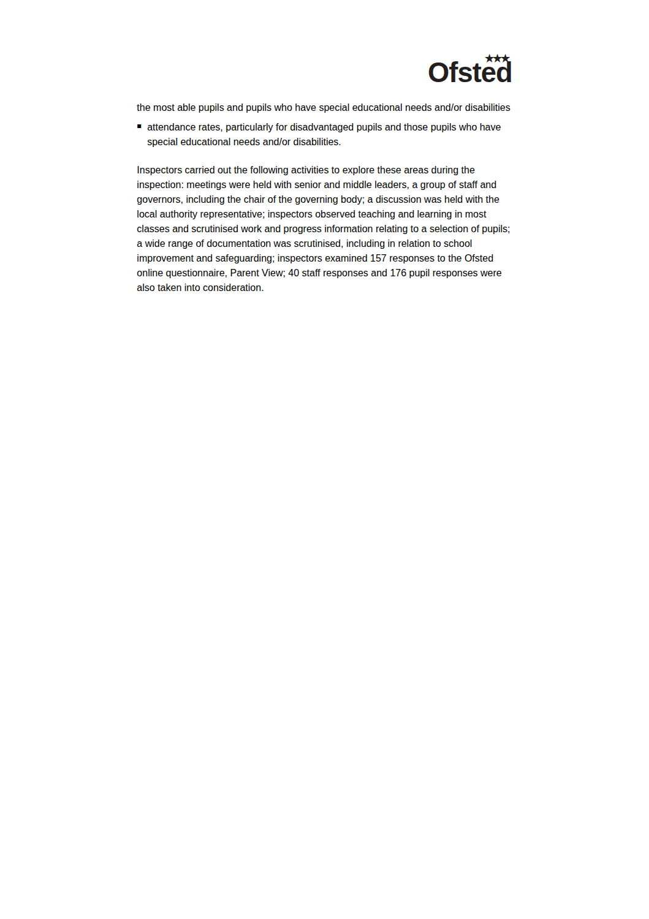★★★ Ofsted
the most able pupils and pupils who have special educational needs and/or disabilities
attendance rates, particularly for disadvantaged pupils and those pupils who have special educational needs and/or disabilities.
Inspectors carried out the following activities to explore these areas during the inspection: meetings were held with senior and middle leaders, a group of staff and governors, including the chair of the governing body; a discussion was held with the local authority representative; inspectors observed teaching and learning in most classes and scrutinised work and progress information relating to a selection of pupils; a wide range of documentation was scrutinised, including in relation to school improvement and safeguarding; inspectors examined 157 responses to the Ofsted online questionnaire, Parent View; 40 staff responses and 176 pupil responses were also taken into consideration.